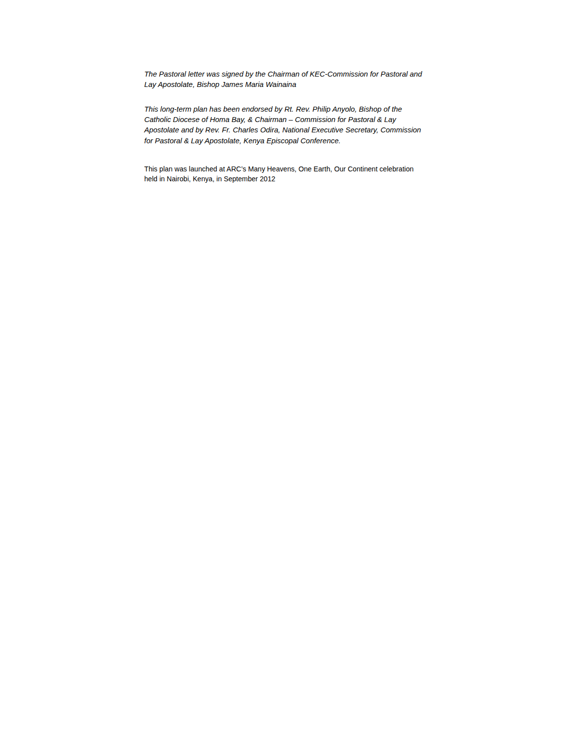The Pastoral letter was signed by the Chairman of KEC-Commission for Pastoral and Lay Apostolate, Bishop James Maria Wainaina
This long-term plan has been endorsed by Rt. Rev. Philip Anyolo, Bishop of the Catholic Diocese of Homa Bay, & Chairman – Commission for Pastoral & Lay Apostolate and by Rev. Fr. Charles Odira, National Executive Secretary, Commission for Pastoral & Lay Apostolate, Kenya Episcopal Conference.
This plan was launched at ARC’s Many Heavens, One Earth, Our Continent celebration held in Nairobi, Kenya, in September 2012